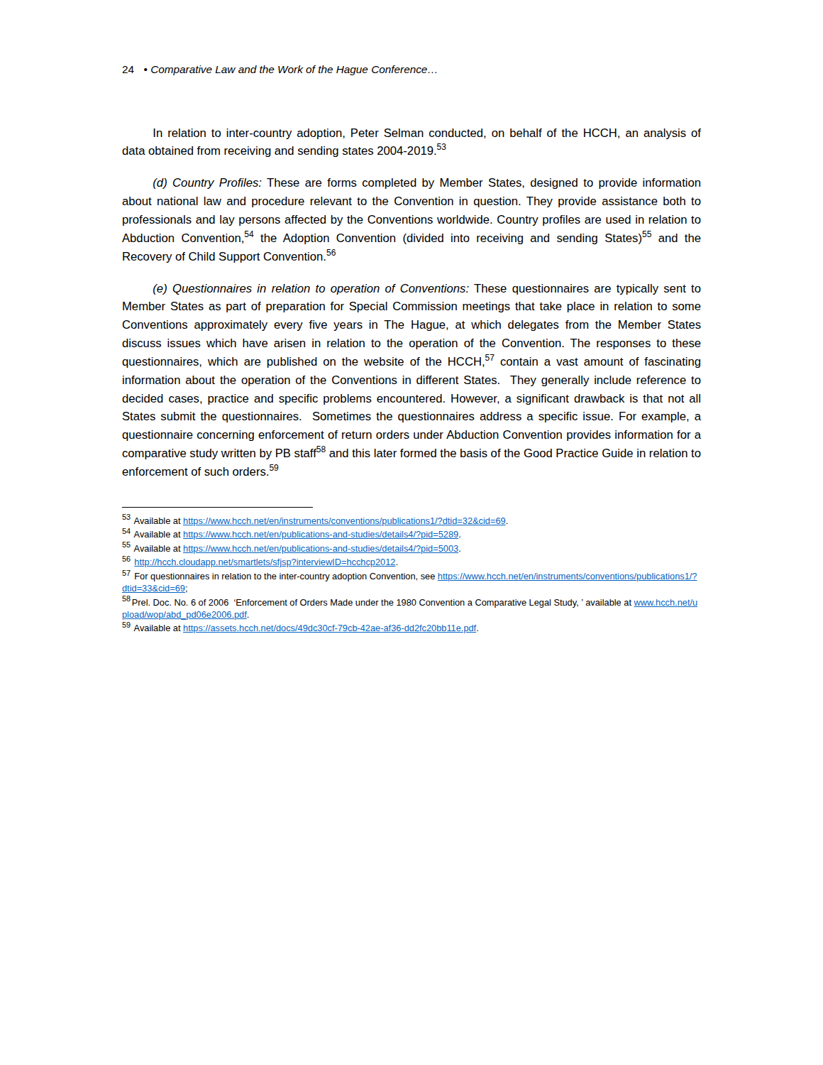24 • Comparative Law and the Work of the Hague Conference…
In relation to inter-country adoption, Peter Selman conducted, on behalf of the HCCH, an analysis of data obtained from receiving and sending states 2004-2019.53
(d) Country Profiles: These are forms completed by Member States, designed to provide information about national law and procedure relevant to the Convention in question. They provide assistance both to professionals and lay persons affected by the Conventions worldwide. Country profiles are used in relation to Abduction Convention,54 the Adoption Convention (divided into receiving and sending States)55 and the Recovery of Child Support Convention.56
(e) Questionnaires in relation to operation of Conventions: These questionnaires are typically sent to Member States as part of preparation for Special Commission meetings that take place in relation to some Conventions approximately every five years in The Hague, at which delegates from the Member States discuss issues which have arisen in relation to the operation of the Convention. The responses to these questionnaires, which are published on the website of the HCCH,57 contain a vast amount of fascinating information about the operation of the Conventions in different States. They generally include reference to decided cases, practice and specific problems encountered. However, a significant drawback is that not all States submit the questionnaires. Sometimes the questionnaires address a specific issue. For example, a questionnaire concerning enforcement of return orders under Abduction Convention provides information for a comparative study written by PB staff58 and this later formed the basis of the Good Practice Guide in relation to enforcement of such orders.59
53 Available at https://www.hcch.net/en/instruments/conventions/publications1/?dtid=32&cid=69.
54 Available at https://www.hcch.net/en/publications-and-studies/details4/?pid=5289.
55 Available at https://www.hcch.net/en/publications-and-studies/details4/?pid=5003.
56 http://hcch.cloudapp.net/smartlets/sfjsp?interviewID=hcchcp2012.
57 For questionnaires in relation to the inter-country adoption Convention, see https://www.hcch.net/en/instruments/conventions/publications1/?dtid=33&cid=69;
58Prel. Doc. No. 6 of 2006 ‘Enforcement of Orders Made under the 1980 Convention a Comparative Legal Study, ’ available at www.hcch.net/upload/wop/abd_pd06e2006.pdf.
59 Available at https://assets.hcch.net/docs/49dc30cf-79cb-42ae-af36-dd2fc20bb11e.pdf.